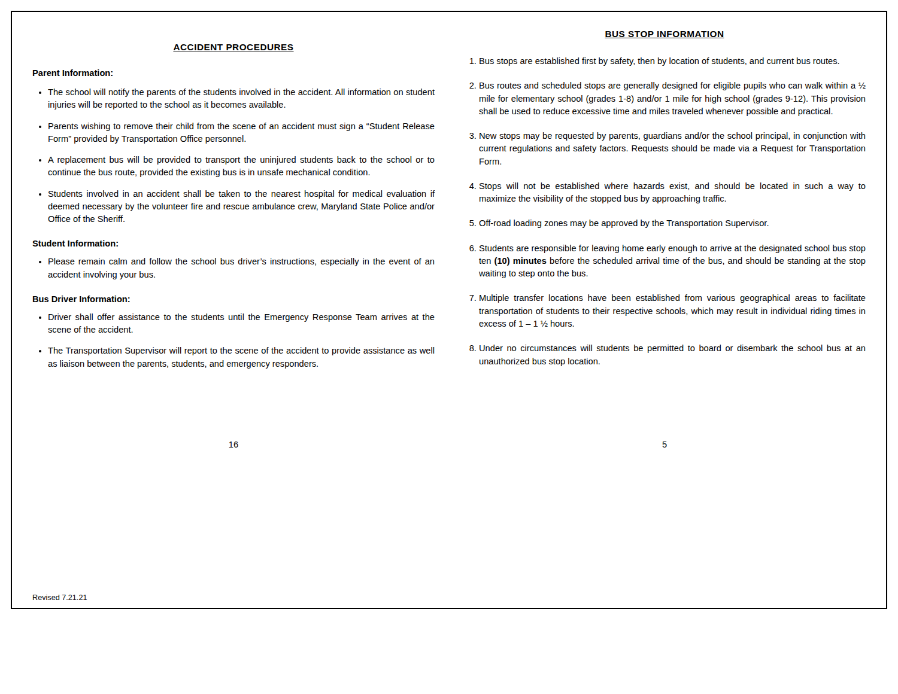ACCIDENT PROCEDURES
Parent Information:
The school will notify the parents of the students involved in the accident. All information on student injuries will be reported to the school as it becomes available.
Parents wishing to remove their child from the scene of an accident must sign a “Student Release Form” provided by Transportation Office personnel.
A replacement bus will be provided to transport the uninjured students back to the school or to continue the bus route, provided the existing bus is in unsafe mechanical condition.
Students involved in an accident shall be taken to the nearest hospital for medical evaluation if deemed necessary by the volunteer fire and rescue ambulance crew, Maryland State Police and/or Office of the Sheriff.
Student Information:
Please remain calm and follow the school bus driver’s instructions, especially in the event of an accident involving your bus.
Bus Driver Information:
Driver shall offer assistance to the students until the Emergency Response Team arrives at the scene of the accident.
The Transportation Supervisor will report to the scene of the accident to provide assistance as well as liaison between the parents, students, and emergency responders.
BUS STOP INFORMATION
Bus stops are established first by safety, then by location of students, and current bus routes.
Bus routes and scheduled stops are generally designed for eligible pupils who can walk within a ½ mile for elementary school (grades 1-8) and/or 1 mile for high school (grades 9-12). This provision shall be used to reduce excessive time and miles traveled whenever possible and practical.
New stops may be requested by parents, guardians and/or the school principal, in conjunction with current regulations and safety factors. Requests should be made via a Request for Transportation Form.
Stops will not be established where hazards exist, and should be located in such a way to maximize the visibility of the stopped bus by approaching traffic.
Off-road loading zones may be approved by the Transportation Supervisor.
Students are responsible for leaving home early enough to arrive at the designated school bus stop ten (10) minutes before the scheduled arrival time of the bus, and should be standing at the stop waiting to step onto the bus.
Multiple transfer locations have been established from various geographical areas to facilitate transportation of students to their respective schools, which may result in individual riding times in excess of 1 – 1 ½ hours.
Under no circumstances will students be permitted to board or disembark the school bus at an unauthorized bus stop location.
16
5
Revised 7.21.21